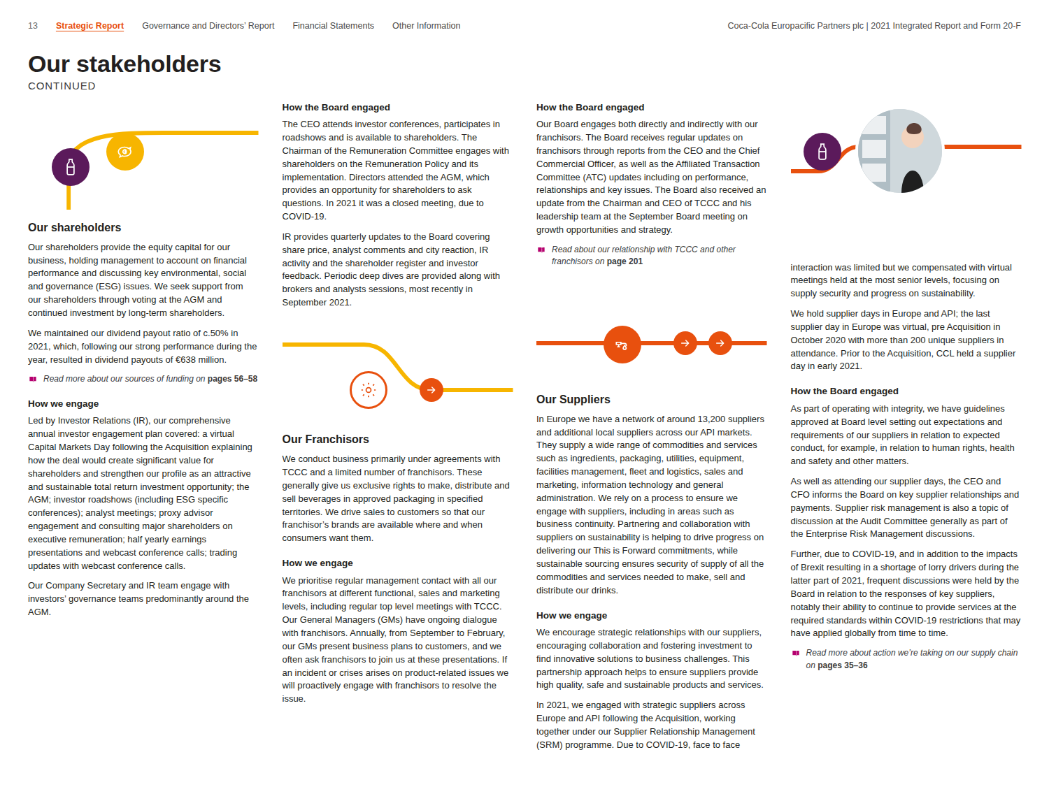13 Strategic Report Governance and Directors’ Report Financial Statements Other Information Coca-Cola Europacific Partners plc | 2021 Integrated Report and Form 20-F
Our stakeholders
CONTINUED
Our shareholders
Our shareholders provide the equity capital for our business, holding management to account on financial performance and discussing key environmental, social and governance (ESG) issues. We seek support from our shareholders through voting at the AGM and continued investment by long-term shareholders.
We maintained our dividend payout ratio of c.50% in 2021, which, following our strong performance during the year, resulted in dividend payouts of €638 million.
Read more about our sources of funding on pages 56–58
How we engage
Led by Investor Relations (IR), our comprehensive annual investor engagement plan covered: a virtual Capital Markets Day following the Acquisition explaining how the deal would create significant value for shareholders and strengthen our profile as an attractive and sustainable total return investment opportunity; the AGM; investor roadshows (including ESG specific conferences); analyst meetings; proxy advisor engagement and consulting major shareholders on executive remuneration; half yearly earnings presentations and webcast conference calls; trading updates with webcast conference calls.
Our Company Secretary and IR team engage with investors’ governance teams predominantly around the AGM.
How the Board engaged
The CEO attends investor conferences, participates in roadshows and is available to shareholders. The Chairman of the Remuneration Committee engages with shareholders on the Remuneration Policy and its implementation. Directors attended the AGM, which provides an opportunity for shareholders to ask questions. In 2021 it was a closed meeting, due to COVID-19.
IR provides quarterly updates to the Board covering share price, analyst comments and city reaction, IR activity and the shareholder register and investor feedback. Periodic deep dives are provided along with brokers and analysts sessions, most recently in September 2021.
Our Franchisors
We conduct business primarily under agreements with TCCC and a limited number of franchisors. These generally give us exclusive rights to make, distribute and sell beverages in approved packaging in specified territories. We drive sales to customers so that our franchisor’s brands are available where and when consumers want them.
How we engage
We prioritise regular management contact with all our franchisors at different functional, sales and marketing levels, including regular top level meetings with TCCC. Our General Managers (GMs) have ongoing dialogue with franchisors. Annually, from September to February, our GMs present business plans to customers, and we often ask franchisors to join us at these presentations. If an incident or crises arises on product-related issues we will proactively engage with franchisors to resolve the issue.
How the Board engaged
Our Board engages both directly and indirectly with our franchisors. The Board receives regular updates on franchisors through reports from the CEO and the Chief Commercial Officer, as well as the Affiliated Transaction Committee (ATC) updates including on performance, relationships and key issues. The Board also received an update from the Chairman and CEO of TCCC and his leadership team at the September Board meeting on growth opportunities and strategy.
Read about our relationship with TCCC and other franchisors on page 201
Our Suppliers
In Europe we have a network of around 13,200 suppliers and additional local suppliers across our API markets. They supply a wide range of commodities and services such as ingredients, packaging, utilities, equipment, facilities management, fleet and logistics, sales and marketing, information technology and general administration. We rely on a process to ensure we engage with suppliers, including in areas such as business continuity. Partnering and collaboration with suppliers on sustainability is helping to drive progress on delivering our This is Forward commitments, while sustainable sourcing ensures security of supply of all the commodities and services needed to make, sell and distribute our drinks.
How we engage
We encourage strategic relationships with our suppliers, encouraging collaboration and fostering investment to find innovative solutions to business challenges. This partnership approach helps to ensure suppliers provide high quality, safe and sustainable products and services.
In 2021, we engaged with strategic suppliers across Europe and API following the Acquisition, working together under our Supplier Relationship Management (SRM) programme. Due to COVID-19, face to face
interaction was limited but we compensated with virtual meetings held at the most senior levels, focusing on supply security and progress on sustainability.
We hold supplier days in Europe and API; the last supplier day in Europe was virtual, pre Acquisition in October 2020 with more than 200 unique suppliers in attendance. Prior to the Acquisition, CCL held a supplier day in early 2021.
How the Board engaged
As part of operating with integrity, we have guidelines approved at Board level setting out expectations and requirements of our suppliers in relation to expected conduct, for example, in relation to human rights, health and safety and other matters.
As well as attending our supplier days, the CEO and CFO informs the Board on key supplier relationships and payments. Supplier risk management is also a topic of discussion at the Audit Committee generally as part of the Enterprise Risk Management discussions.
Further, due to COVID-19, and in addition to the impacts of Brexit resulting in a shortage of lorry drivers during the latter part of 2021, frequent discussions were held by the Board in relation to the responses of key suppliers, notably their ability to continue to provide services at the required standards within COVID-19 restrictions that may have applied globally from time to time.
Read more about action we’re taking on our supply chain on pages 35–36